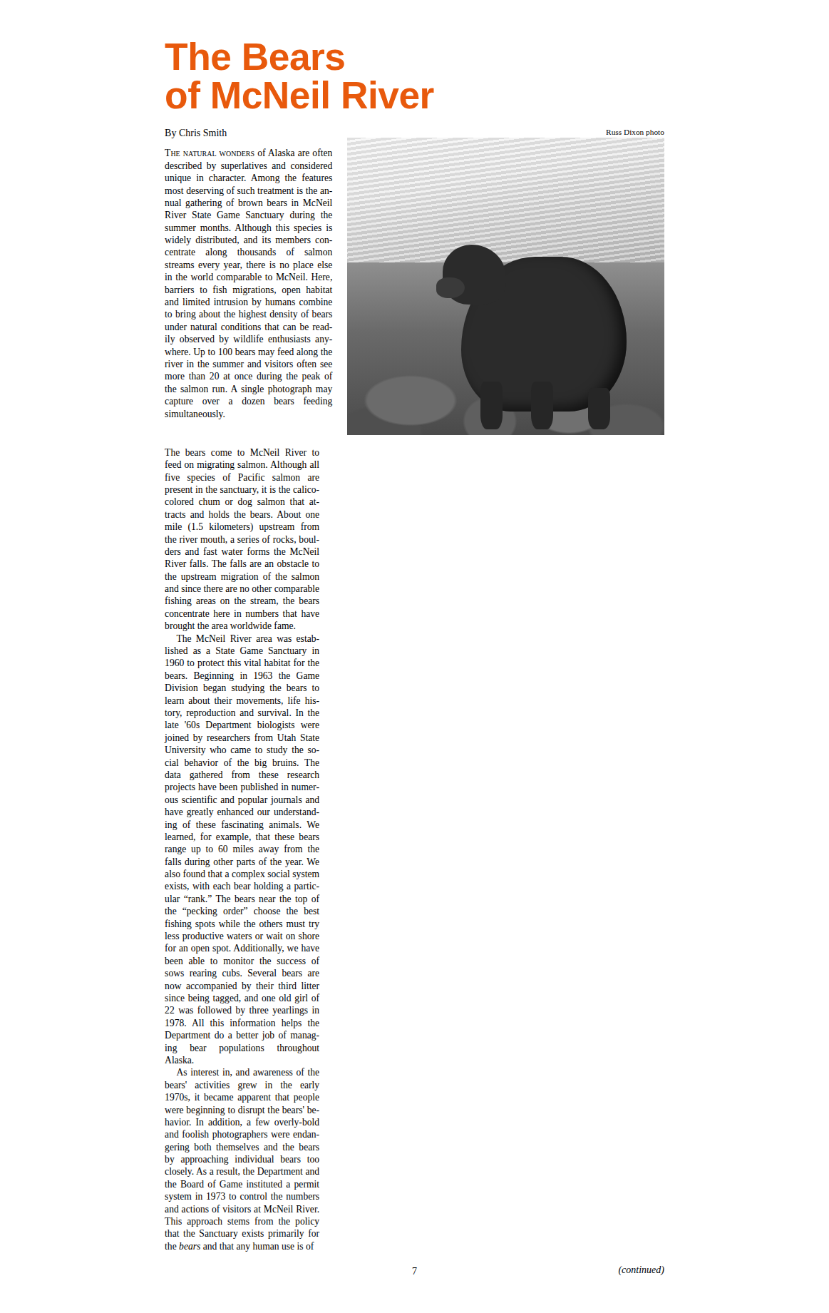The Bears
of McNeil River
By Chris Smith
The natural wonders of Alaska are often described by superlatives and considered unique in character. Among the features most deserving of such treatment is the annual gathering of brown bears in McNeil River State Game Sanctuary during the summer months. Although this species is widely distributed, and its members concentrate along thousands of salmon streams every year, there is no place else in the world comparable to McNeil. Here, barriers to fish migrations, open habitat and limited intrusion by humans combine to bring about the highest density of bears under natural conditions that can be readily observed by wildlife enthusiasts anywhere. Up to 100 bears may feed along the river in the summer and visitors often see more than 20 at once during the peak of the salmon run. A single photograph may capture over a dozen bears feeding simultaneously.
Russ Dixon photo
The bears come to McNeil River to feed on migrating salmon. Although all five species of Pacific salmon are present in the sanctuary, it is the calico-colored chum or dog salmon that attracts and holds the bears. About one mile (1.5 kilometers) upstream from the river mouth, a series of rocks, boulders and fast water forms the McNeil River falls. The falls are an obstacle to the upstream migration of the salmon and since there are no other comparable fishing areas on the stream, the bears concentrate here in numbers that have brought the area worldwide fame.
The McNeil River area was established as a State Game Sanctuary in 1960 to protect this vital habitat for the bears. Beginning in 1963 the Game Division began studying the bears to learn about their movements, life history, reproduction and survival. In the late '60s Department biologists were joined by researchers from Utah State University who came to study the social behavior of the big bruins. The data gathered from these research projects have been published in numerous scientific and popular journals and have greatly enhanced our understanding of these fascinating animals. We learned, for example, that these bears range up to 60 miles away from the falls during other parts of the year. We also found that a complex social system exists, with each bear holding a particular “rank.” The bears near the top of the “pecking order” choose the best fishing spots while the others must try less productive waters or wait on shore for an open spot. Additionally, we have been able to monitor the success of sows rearing cubs. Several bears are now accompanied by their third litter since being tagged, and one old girl of 22 was followed by three yearlings in 1978. All this information helps the Department do a better job of managing bear populations throughout Alaska.
As interest in, and awareness of the bears' activities grew in the early 1970s, it became apparent that people were beginning to disrupt the bears' behavior. In addition, a few overly-bold and foolish photographers were endangering both themselves and the bears by approaching individual bears too closely. As a result, the Department and the Board of Game instituted a permit system in 1973 to control the numbers and actions of visitors at McNeil River. This approach stems from the policy that the Sanctuary exists primarily for the bears and that any human use is of
7 (continued)